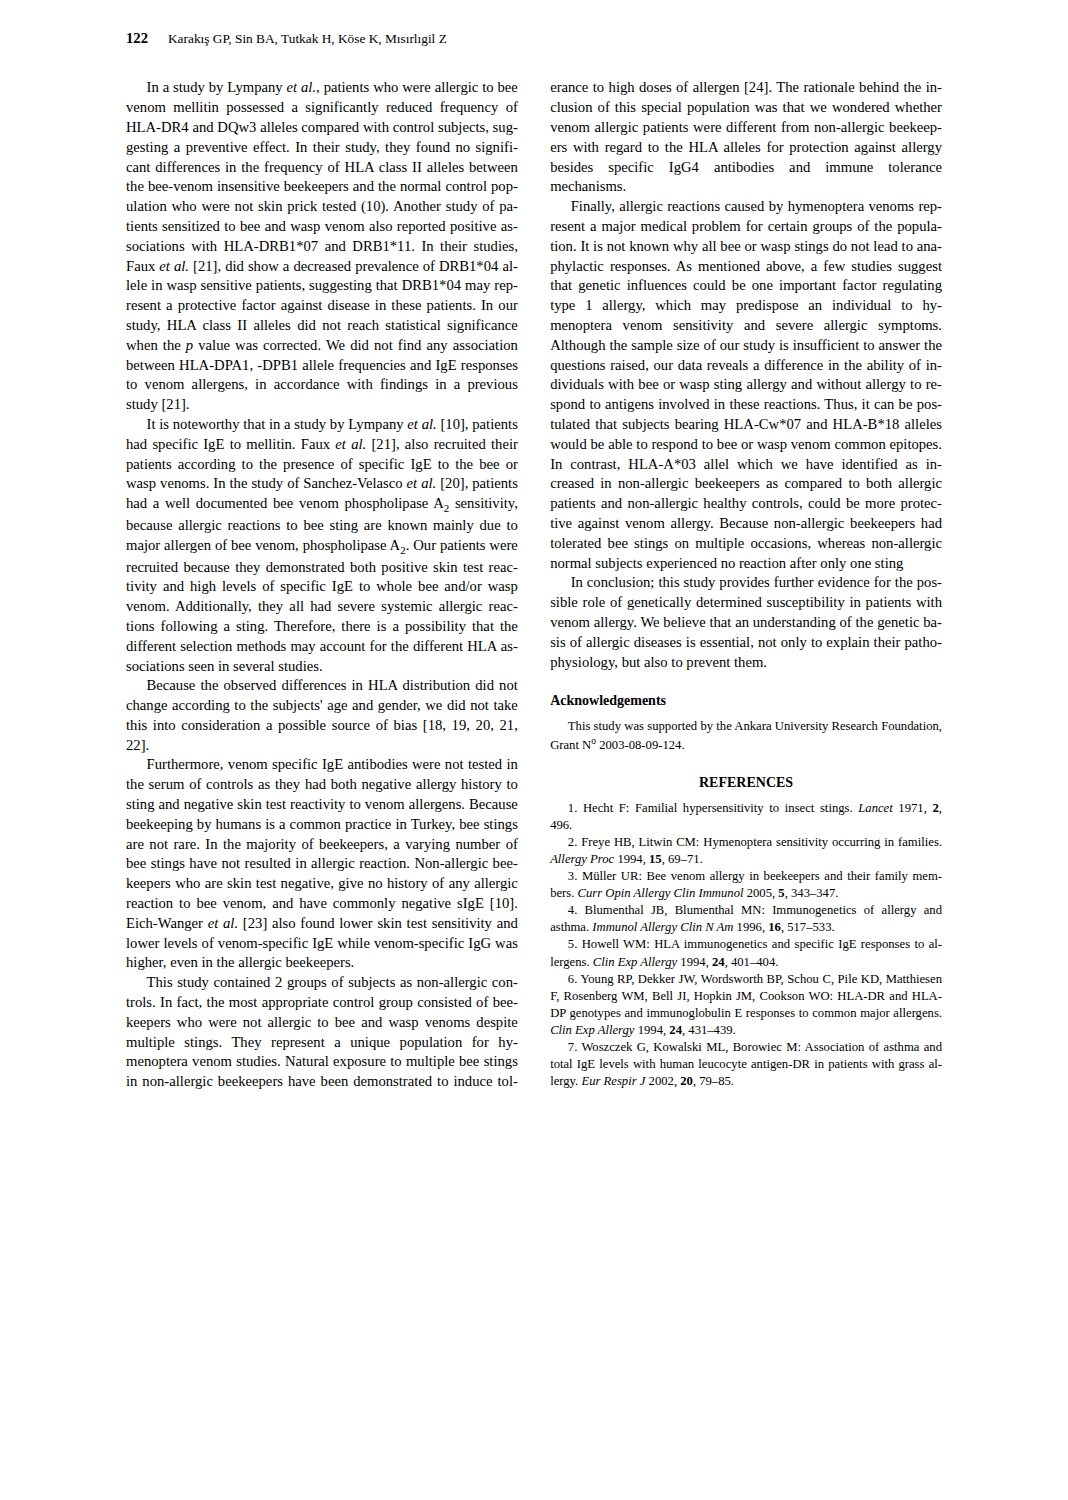122 Karakış GP, Sin BA, Tutkak H, Köse K, Mısırlıgil Z
In a study by Lympany et al., patients who were allergic to bee venom mellitin possessed a significantly reduced frequency of HLA-DR4 and DQw3 alleles compared with control subjects, suggesting a preventive effect. In their study, they found no significant differences in the frequency of HLA class II alleles between the bee-venom insensitive beekeepers and the normal control population who were not skin prick tested (10). Another study of patients sensitized to bee and wasp venom also reported positive associations with HLA-DRB1*07 and DRB1*11. In their studies, Faux et al. [21], did show a decreased prevalence of DRB1*04 allele in wasp sensitive patients, suggesting that DRB1*04 may represent a protective factor against disease in these patients. In our study, HLA class II alleles did not reach statistical significance when the p value was corrected. We did not find any association between HLA-DPA1, -DPB1 allele frequencies and IgE responses to venom allergens, in accordance with findings in a previous study [21].
It is noteworthy that in a study by Lympany et al. [10], patients had specific IgE to mellitin. Faux et al. [21], also recruited their patients according to the presence of specific IgE to the bee or wasp venoms. In the study of Sanchez-Velasco et al. [20], patients had a well documented bee venom phospholipase A2 sensitivity, because allergic reactions to bee sting are known mainly due to major allergen of bee venom, phospholipase A2. Our patients were recruited because they demonstrated both positive skin test reactivity and high levels of specific IgE to whole bee and/or wasp venom. Additionally, they all had severe systemic allergic reactions following a sting. Therefore, there is a possibility that the different selection methods may account for the different HLA associations seen in several studies.
Because the observed differences in HLA distribution did not change according to the subjects' age and gender, we did not take this into consideration a possible source of bias [18, 19, 20, 21, 22].
Furthermore, venom specific IgE antibodies were not tested in the serum of controls as they had both negative allergy history to sting and negative skin test reactivity to venom allergens. Because beekeeping by humans is a common practice in Turkey, bee stings are not rare. In the majority of beekeepers, a varying number of bee stings have not resulted in allergic reaction. Non-allergic beekeepers who are skin test negative, give no history of any allergic reaction to bee venom, and have commonly negative sIgE [10]. Eich-Wanger et al. [23] also found lower skin test sensitivity and lower levels of venom-specific IgE while venom-specific IgG was higher, even in the allergic beekeepers.
This study contained 2 groups of subjects as non-allergic controls. In fact, the most appropriate control group consisted of beekeepers who were not allergic to bee and wasp venoms despite multiple stings. They represent a unique population for hymenoptera venom studies. Natural exposure to multiple bee stings in non-allergic beekeepers have been demonstrated to induce tolerance to high doses of allergen [24]. The rationale behind the inclusion of this special population was that we wondered whether venom allergic patients were different from non-allergic beekeepers with regard to the HLA alleles for protection against allergy besides specific IgG4 antibodies and immune tolerance mechanisms.
Finally, allergic reactions caused by hymenoptera venoms represent a major medical problem for certain groups of the population. It is not known why all bee or wasp stings do not lead to anaphylactic responses. As mentioned above, a few studies suggest that genetic influences could be one important factor regulating type 1 allergy, which may predispose an individual to hymenoptera venom sensitivity and severe allergic symptoms. Although the sample size of our study is insufficient to answer the questions raised, our data reveals a difference in the ability of individuals with bee or wasp sting allergy and without allergy to respond to antigens involved in these reactions. Thus, it can be postulated that subjects bearing HLA-Cw*07 and HLA-B*18 alleles would be able to respond to bee or wasp venom common epitopes. In contrast, HLA-A*03 allel which we have identified as increased in non-allergic beekeepers as compared to both allergic patients and non-allergic healthy controls, could be more protective against venom allergy. Because non-allergic beekeepers had tolerated bee stings on multiple occasions, whereas non-allergic normal subjects experienced no reaction after only one sting
In conclusion; this study provides further evidence for the possible role of genetically determined susceptibility in patients with venom allergy. We believe that an understanding of the genetic basis of allergic diseases is essential, not only to explain their pathophysiology, but also to prevent them.
Acknowledgements
This study was supported by the Ankara University Research Foundation, Grant No 2003-08-09-124.
REFERENCES
1. Hecht F: Familial hypersensitivity to insect stings. Lancet 1971, 2, 496.
2. Freye HB, Litwin CM: Hymenoptera sensitivity occurring in families. Allergy Proc 1994, 15, 69–71.
3. Müller UR: Bee venom allergy in beekeepers and their family members. Curr Opin Allergy Clin Immunol 2005, 5, 343–347.
4. Blumenthal JB, Blumenthal MN: Immunogenetics of allergy and asthma. Immunol Allergy Clin N Am 1996, 16, 517–533.
5. Howell WM: HLA immunogenetics and specific IgE responses to allergens. Clin Exp Allergy 1994, 24, 401–404.
6. Young RP, Dekker JW, Wordsworth BP, Schou C, Pile KD, Matthiesen F, Rosenberg WM, Bell JI, Hopkin JM, Cookson WO: HLA-DR and HLA-DP genotypes and immunoglobulin E responses to common major allergens. Clin Exp Allergy 1994, 24, 431–439.
7. Woszczek G, Kowalski ML, Borowiec M: Association of asthma and total IgE levels with human leucocyte antigen-DR in patients with grass allergy. Eur Respir J 2002, 20, 79–85.